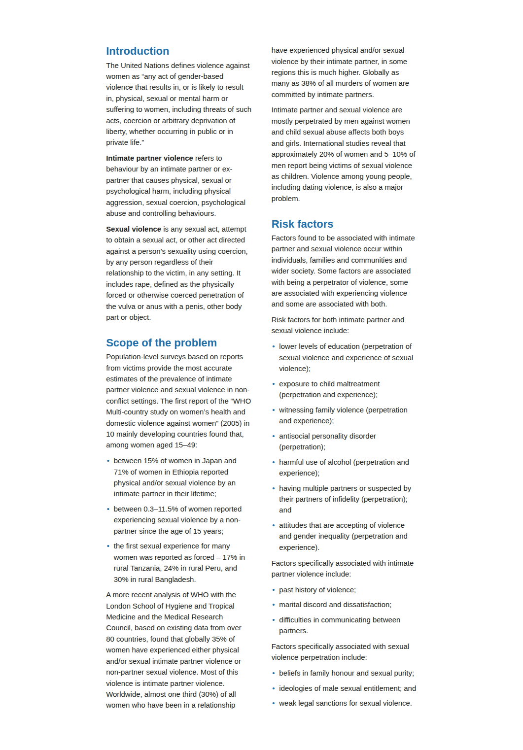Introduction
The United Nations defines violence against women as “any act of gender-based violence that results in, or is likely to result in, physical, sexual or mental harm or suffering to women, including threats of such acts, coercion or arbitrary deprivation of liberty, whether occurring in public or in private life.”
Intimate partner violence refers to behaviour by an intimate partner or ex-partner that causes physical, sexual or psychological harm, including physical aggression, sexual coercion, psychological abuse and controlling behaviours.
Sexual violence is any sexual act, attempt to obtain a sexual act, or other act directed against a person’s sexuality using coercion, by any person regardless of their relationship to the victim, in any setting. It includes rape, defined as the physically forced or otherwise coerced penetration of the vulva or anus with a penis, other body part or object.
Scope of the problem
Population-level surveys based on reports from victims provide the most accurate estimates of the prevalence of intimate partner violence and sexual violence in non-conflict settings. The first report of the “WHO Multi-country study on women’s health and domestic violence against women” (2005) in 10 mainly developing countries found that, among women aged 15–49:
between 15% of women in Japan and 71% of women in Ethiopia reported physical and/or sexual violence by an intimate partner in their lifetime;
between 0.3–11.5% of women reported experiencing sexual violence by a non-partner since the age of 15 years;
the first sexual experience for many women was reported as forced – 17% in rural Tanzania, 24% in rural Peru, and 30% in rural Bangladesh.
A more recent analysis of WHO with the London School of Hygiene and Tropical Medicine and the Medical Research Council, based on existing data from over 80 countries, found that globally 35% of women have experienced either physical and/or sexual intimate partner violence or non-partner sexual violence. Most of this violence is intimate partner violence. Worldwide, almost one third (30%) of all women who have been in a relationship have experienced physical and/or sexual violence by their intimate partner, in some regions this is much higher. Globally as many as 38% of all murders of women are committed by intimate partners.
Intimate partner and sexual violence are mostly perpetrated by men against women and child sexual abuse affects both boys and girls. International studies reveal that approximately 20% of women and 5–10% of men report being victims of sexual violence as children. Violence among young people, including dating violence, is also a major problem.
Risk factors
Factors found to be associated with intimate partner and sexual violence occur within individuals, families and communities and wider society. Some factors are associated with being a perpetrator of violence, some are associated with experiencing violence and some are associated with both.
Risk factors for both intimate partner and sexual violence include:
lower levels of education (perpetration of sexual violence and experience of sexual violence);
exposure to child maltreatment (perpetration and experience);
witnessing family violence (perpetration and experience);
antisocial personality disorder (perpetration);
harmful use of alcohol (perpetration and experience);
having multiple partners or suspected by their partners of infidelity (perpetration); and
attitudes that are accepting of violence and gender inequality (perpetration and experience).
Factors specifically associated with intimate partner violence include:
past history of violence;
marital discord and dissatisfaction;
difficulties in communicating between partners.
Factors specifically associated with sexual violence perpetration include:
beliefs in family honour and sexual purity;
ideologies of male sexual entitlement; and
weak legal sanctions for sexual violence.